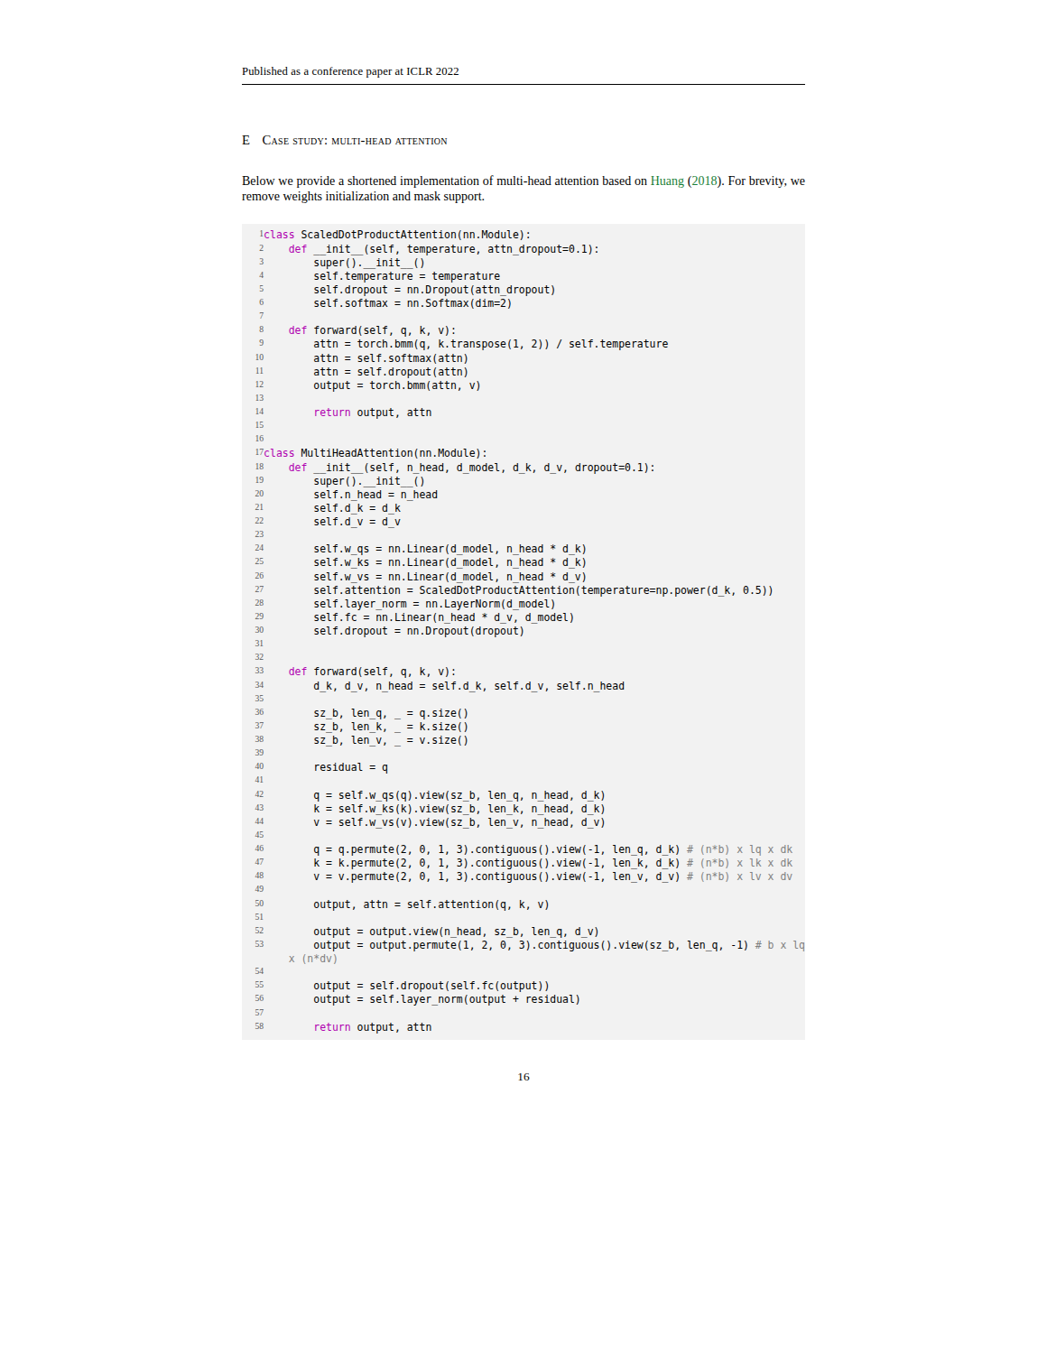Published as a conference paper at ICLR 2022
ECase study: multi-head attention
Below we provide a shortened implementation of multi-head attention based on Huang (2018). For brevity, we remove weights initialization and mask support.
| 1 | class ScaledDotProductAttention(nn.Module): |
| 2 | def __init__(self, temperature, attn_dropout=0.1): |
| 3 | super().__init__() |
| 4 | self.temperature = temperature |
| 5 | self.dropout = nn.Dropout(attn_dropout) |
| 6 | self.softmax = nn.Softmax(dim=2) |
| 7 | |
| 8 | def forward(self, q, k, v): |
| 9 | attn = torch.bmm(q, k.transpose(1, 2)) / self.temperature |
| 10 | attn = self.softmax(attn) |
| 11 | attn = self.dropout(attn) |
| 12 | output = torch.bmm(attn, v) |
| 13 | |
| 14 | return output, attn |
| 15 | |
| 16 | |
| 17 | class MultiHeadAttention(nn.Module): |
| 18 | def __init__(self, n_head, d_model, d_k, d_v, dropout=0.1): |
| 19 | super().__init__() |
| 20 | self.n_head = n_head |
| 21 | self.d_k = d_k |
| 22 | self.d_v = d_v |
| 23 | |
| 24 | self.w_qs = nn.Linear(d_model, n_head * d_k) |
| 25 | self.w_ks = nn.Linear(d_model, n_head * d_k) |
| 26 | self.w_vs = nn.Linear(d_model, n_head * d_v) |
| 27 | self.attention = ScaledDotProductAttention(temperature=np.power(d_k, 0.5)) |
| 28 | self.layer_norm = nn.LayerNorm(d_model) |
| 29 | self.fc = nn.Linear(n_head * d_v, d_model) |
| 30 | self.dropout = nn.Dropout(dropout) |
| 31 | |
| 32 | |
| 33 | def forward(self, q, k, v): |
| 34 | d_k, d_v, n_head = self.d_k, self.d_v, self.n_head |
| 35 | |
| 36 | sz_b, len_q, _ = q.size() |
| 37 | sz_b, len_k, _ = k.size() |
| 38 | sz_b, len_v, _ = v.size() |
| 39 | |
| 40 | residual = q |
| 41 | |
| 42 | q = self.w_qs(q).view(sz_b, len_q, n_head, d_k) |
| 43 | k = self.w_ks(k).view(sz_b, len_k, n_head, d_k) |
| 44 | v = self.w_vs(v).view(sz_b, len_v, n_head, d_v) |
| 45 | |
| 46 | q = q.permute(2, 0, 1, 3).contiguous().view(-1, len_q, d_k) # (n*b) x lq x dk |
| 47 | k = k.permute(2, 0, 1, 3).contiguous().view(-1, len_k, d_k) # (n*b) x lk x dk |
| 48 | v = v.permute(2, 0, 1, 3).contiguous().view(-1, len_v, d_v) # (n*b) x lv x dv |
| 49 | |
| 50 | output, attn = self.attention(q, k, v) |
| 51 | |
| 52 | output = output.view(n_head, sz_b, len_q, d_v) |
| 53 | output = output.permute(1, 2, 0, 3).contiguous().view(sz_b, len_q, -1) # b x lq |
| | x (n*dv) |
| 54 | |
| 55 | output = self.dropout(self.fc(output)) |
| 56 | output = self.layer_norm(output + residual) |
| 57 | |
| 58 | return output, attn |
16